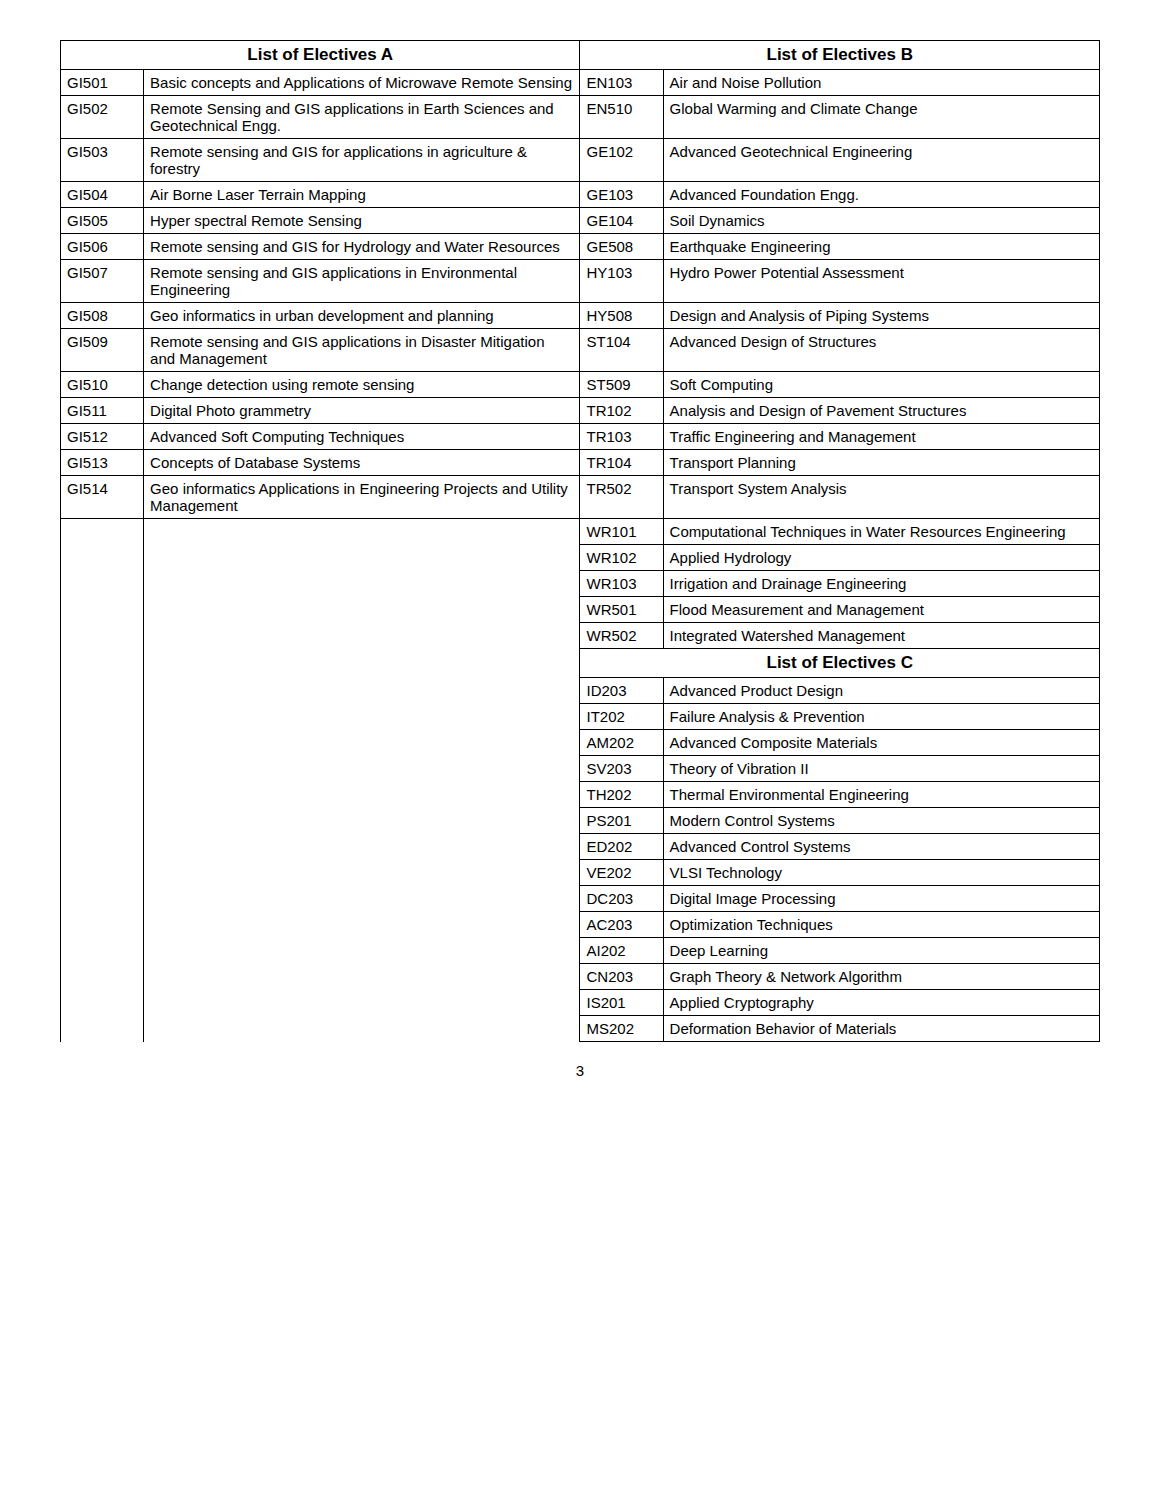| List of Electives A | List of Electives B |
| --- | --- |
| GI501 | Basic concepts and Applications of Microwave Remote Sensing | EN103 | Air and Noise Pollution |
| GI502 | Remote Sensing and GIS applications in Earth Sciences and Geotechnical Engg. | EN510 | Global Warming and Climate Change |
| GI503 | Remote sensing and GIS for applications in agriculture & forestry | GE102 | Advanced Geotechnical Engineering |
| GI504 | Air Borne Laser Terrain Mapping | GE103 | Advanced Foundation Engg. |
| GI505 | Hyper spectral Remote Sensing | GE104 | Soil Dynamics |
| GI506 | Remote sensing and GIS for Hydrology and Water Resources | GE508 | Earthquake Engineering |
| GI507 | Remote sensing and GIS applications in Environmental Engineering | HY103 | Hydro Power Potential Assessment |
| GI508 | Geo informatics in urban development and planning | HY508 | Design and Analysis of Piping Systems |
| GI509 | Remote sensing and GIS applications in Disaster Mitigation and Management | ST104 | Advanced Design of Structures |
| GI510 | Change detection using remote sensing | ST509 | Soft Computing |
| GI511 | Digital Photo grammetry | TR102 | Analysis and Design of Pavement Structures |
| GI512 | Advanced Soft Computing Techniques | TR103 | Traffic Engineering and Management |
| GI513 | Concepts of Database Systems | TR104 | Transport Planning |
| GI514 | Geo informatics Applications in Engineering Projects and Utility Management | TR502 | Transport System Analysis |
| | | WR101 | Computational Techniques in Water Resources Engineering |
| | | WR102 | Applied Hydrology |
| | | WR103 | Irrigation and Drainage Engineering |
| | | WR501 | Flood Measurement and Management |
| | | WR502 | Integrated Watershed Management |
| | | List of Electives C |
| | | ID203 | Advanced Product Design |
| | | IT202 | Failure Analysis & Prevention |
| | | AM202 | Advanced Composite Materials |
| | | SV203 | Theory of Vibration II |
| | | TH202 | Thermal Environmental Engineering |
| | | PS201 | Modern Control Systems |
| | | ED202 | Advanced Control Systems |
| | | VE202 | VLSI Technology |
| | | DC203 | Digital Image Processing |
| | | AC203 | Optimization Techniques |
| | | AI202 | Deep Learning |
| | | CN203 | Graph Theory & Network Algorithm |
| | | IS201 | Applied Cryptography |
| | | MS202 | Deformation Behavior of Materials |
3